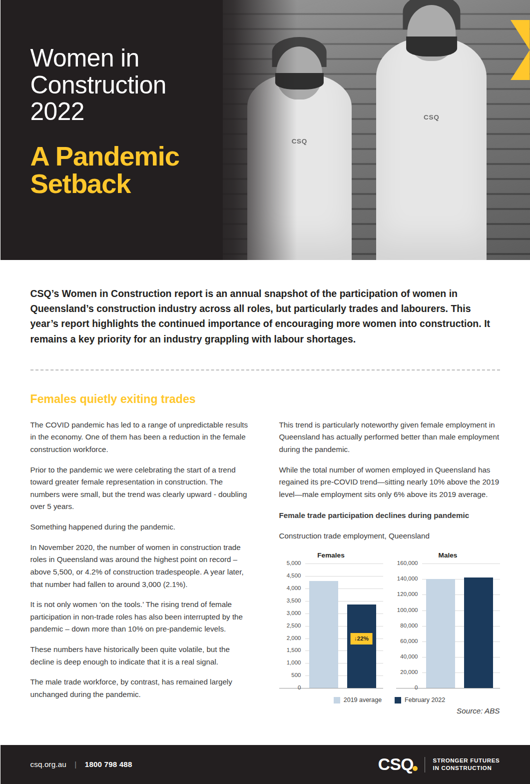CSQ
CSQ
Women in
Construction
2022
A Pandemic
Setback
CSQ’s Women in Construction report is an annual snapshot of the participation of women in Queensland’s construction industry across all roles, but particularly trades and labourers. This year’s report highlights the continued importance of encouraging more women into construction. It remains a key priority for an industry grappling with labour shortages.
Females quietly exiting trades
The COVID pandemic has led to a range of unpredictable results in the economy. One of them has been a reduction in the female construction workforce.
Prior to the pandemic we were celebrating the start of a trend toward greater female representation in construction. The numbers were small, but the trend was clearly upward - doubling over 5 years.
Something happened during the pandemic.
In November 2020, the number of women in construction trade roles in Queensland was around the highest point on record – above 5,500, or 4.2% of construction tradespeople. A year later, that number had fallen to around 3,000 (2.1%).
It is not only women ‘on the tools.’ The rising trend of female participation in non-trade roles has also been interrupted by the pandemic – down more than 10% on pre-pandemic levels.
These numbers have historically been quite volatile, but the decline is deep enough to indicate that it is a real signal.
The male trade workforce, by contrast, has remained largely unchanged during the pandemic.
This trend is particularly noteworthy given female employment in Queensland has actually performed better than male employment during the pandemic.
While the total number of women employed in Queensland has regained its pre-COVID trend—sitting nearly 10% above the 2019 level—male employment sits only 6% above its 2019 average.
Female trade participation declines during pandemic
Construction trade employment, Queensland
Females
5,000 4,500 4,000 3,500 3,000 2,500 2,000 1,500 1,000 500 0
↓22%
Males
160,000 140,000 120,000 100,000 80,000 60,000 40,000 20,000 0
2019 average February 2022
Source: ABS
csq.org.au | 1800 798 488
CSQ Stronger Futures
in Construction